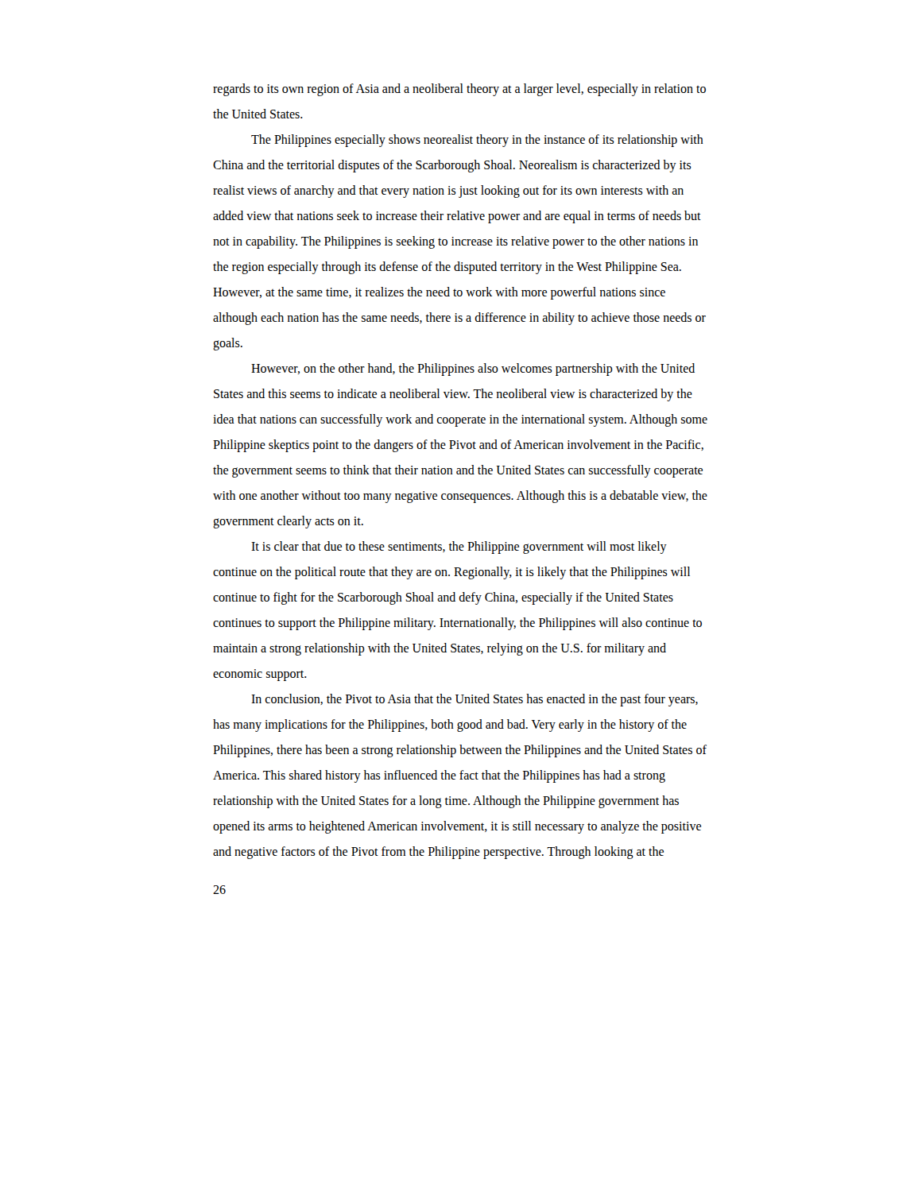regards to its own region of Asia and a neoliberal theory at a larger level, especially in relation to the United States.
The Philippines especially shows neorealist theory in the instance of its relationship with China and the territorial disputes of the Scarborough Shoal. Neorealism is characterized by its realist views of anarchy and that every nation is just looking out for its own interests with an added view that nations seek to increase their relative power and are equal in terms of needs but not in capability. The Philippines is seeking to increase its relative power to the other nations in the region especially through its defense of the disputed territory in the West Philippine Sea. However, at the same time, it realizes the need to work with more powerful nations since although each nation has the same needs, there is a difference in ability to achieve those needs or goals.
However, on the other hand, the Philippines also welcomes partnership with the United States and this seems to indicate a neoliberal view. The neoliberal view is characterized by the idea that nations can successfully work and cooperate in the international system. Although some Philippine skeptics point to the dangers of the Pivot and of American involvement in the Pacific, the government seems to think that their nation and the United States can successfully cooperate with one another without too many negative consequences. Although this is a debatable view, the government clearly acts on it.
It is clear that due to these sentiments, the Philippine government will most likely continue on the political route that they are on. Regionally, it is likely that the Philippines will continue to fight for the Scarborough Shoal and defy China, especially if the United States continues to support the Philippine military. Internationally, the Philippines will also continue to maintain a strong relationship with the United States, relying on the U.S. for military and economic support.
In conclusion, the Pivot to Asia that the United States has enacted in the past four years, has many implications for the Philippines, both good and bad. Very early in the history of the Philippines, there has been a strong relationship between the Philippines and the United States of America. This shared history has influenced the fact that the Philippines has had a strong relationship with the United States for a long time. Although the Philippine government has opened its arms to heightened American involvement, it is still necessary to analyze the positive and negative factors of the Pivot from the Philippine perspective. Through looking at the
26